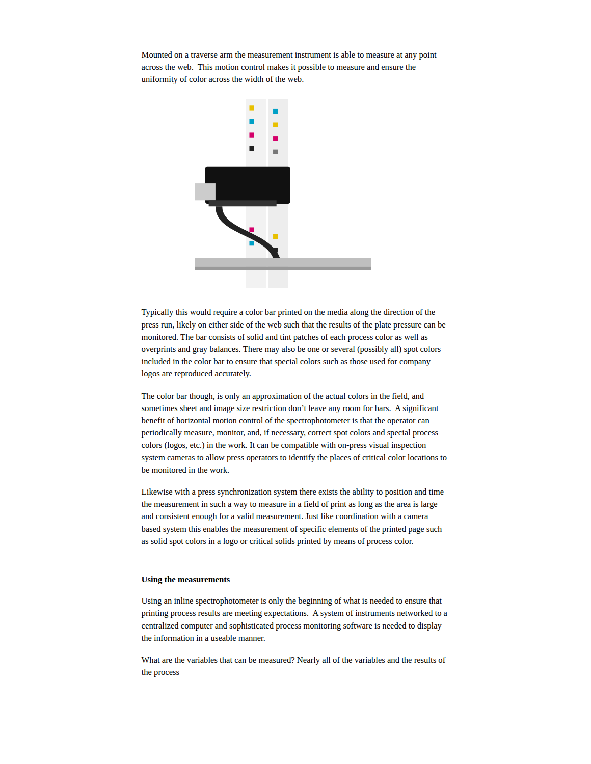Mounted on a traverse arm the measurement instrument is able to measure at any point across the web. This motion control makes it possible to measure and ensure the uniformity of color across the width of the web.
Typically this would require a color bar printed on the media along the direction of the press run, likely on either side of the web such that the results of the plate pressure can be monitored. The bar consists of solid and tint patches of each process color as well as overprints and gray balances. There may also be one or several (possibly all) spot colors included in the color bar to ensure that special colors such as those used for company logos are reproduced accurately.
The color bar though, is only an approximation of the actual colors in the field, and sometimes sheet and image size restriction don’t leave any room for bars. A significant benefit of horizontal motion control of the spectrophotometer is that the operator can periodically measure, monitor, and, if necessary, correct spot colors and special process colors (logos, etc.) in the work. It can be compatible with on-press visual inspection system cameras to allow press operators to identify the places of critical color locations to be monitored in the work.
Likewise with a press synchronization system there exists the ability to position and time the measurement in such a way to measure in a field of print as long as the area is large and consistent enough for a valid measurement. Just like coordination with a camera based system this enables the measurement of specific elements of the printed page such as solid spot colors in a logo or critical solids printed by means of process color.
Using the measurements
Using an inline spectrophotometer is only the beginning of what is needed to ensure that printing process results are meeting expectations. A system of instruments networked to a centralized computer and sophisticated process monitoring software is needed to display the information in a useable manner.
What are the variables that can be measured? Nearly all of the variables and the results of the process